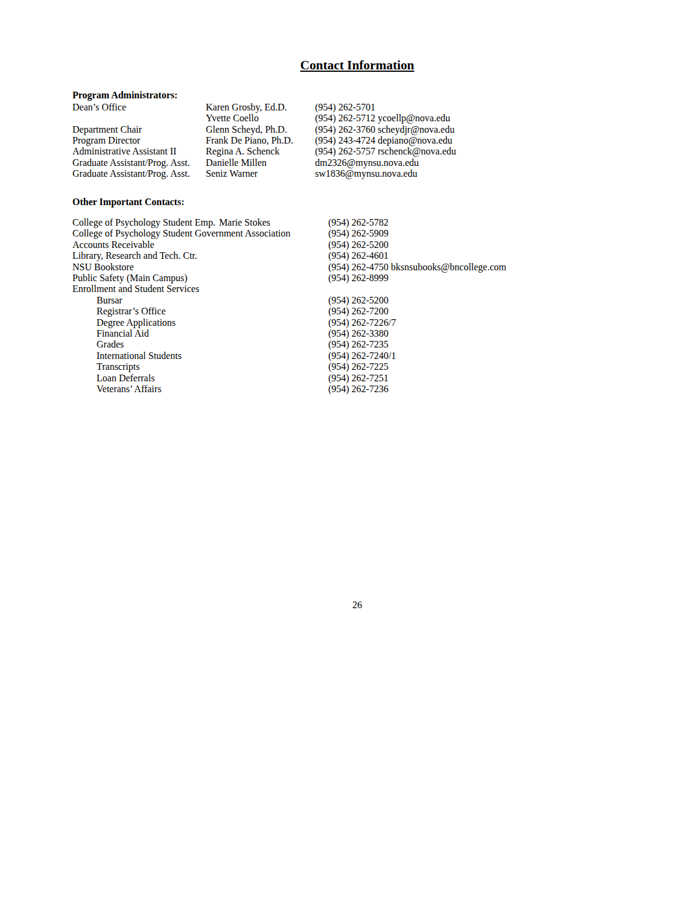Contact Information
Program Administrators:
| Dean’s Office | Karen Grosby, Ed.D. | (954) 262-5701 |
| | Yvette Coello | (954) 262-5712 ycoellp@nova.edu |
| Department Chair | Glenn Scheyd, Ph.D. | (954) 262-3760 scheydjr@nova.edu |
| Program Director | Frank De Piano, Ph.D. | (954) 243-4724 depiano@nova.edu |
| Administrative Assistant II | Regina A. Schenck | (954) 262-5757 rschenck@nova.edu |
| Graduate Assistant/Prog. Asst. | Danielle Millen | dm2326@mynsu.nova.edu |
| Graduate Assistant/Prog. Asst. | Seniz Warner | sw1836@mynsu.nova.edu |
Other Important Contacts:
| College of Psychology Student Emp. | Marie Stokes | (954) 262-5782 |
| College of Psychology Student Government Association | (954) 262-5909 |
| Accounts Receivable | (954) 262-5200 |
| Library, Research and Tech. Ctr. | (954) 262-4601 |
| NSU Bookstore | (954) 262-4750 bksnsubooks@bncollege.com |
| Public Safety (Main Campus) | (954) 262-8999 |
| Enrollment and Student Services | |
| Bursar | (954) 262-5200 |
| Registrar’s Office | (954) 262-7200 |
| Degree Applications | (954) 262-7226/7 |
| Financial Aid | (954) 262-3380 |
| Grades | (954) 262-7235 |
| International Students | (954) 262-7240/1 |
| Transcripts | (954) 262-7225 |
| Loan Deferrals | (954) 262-7251 |
| Veterans’ Affairs | (954) 262-7236 |
26